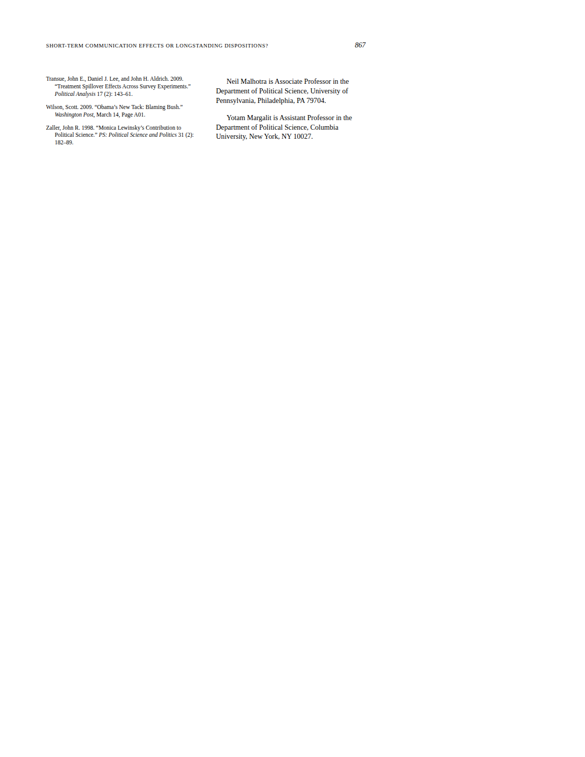Short-Term Communication Effects or Longstanding Dispositions? 867
Transue, John E., Daniel J. Lee, and John H. Aldrich. 2009. “Treatment Spillover Effects Across Survey Experiments.” Political Analysis 17 (2): 143–61.
Wilson, Scott. 2009. “Obama’s New Tack: Blaming Bush.” Washington Post, March 14, Page A01.
Zaller, John R. 1998. “Monica Lewinsky’s Contribution to Political Science.” PS: Political Science and Politics 31 (2): 182–89.
Neil Malhotra is Associate Professor in the Department of Political Science, University of Pennsylvania, Philadelphia, PA 79704.
Yotam Margalit is Assistant Professor in the Department of Political Science, Columbia University, New York, NY 10027.